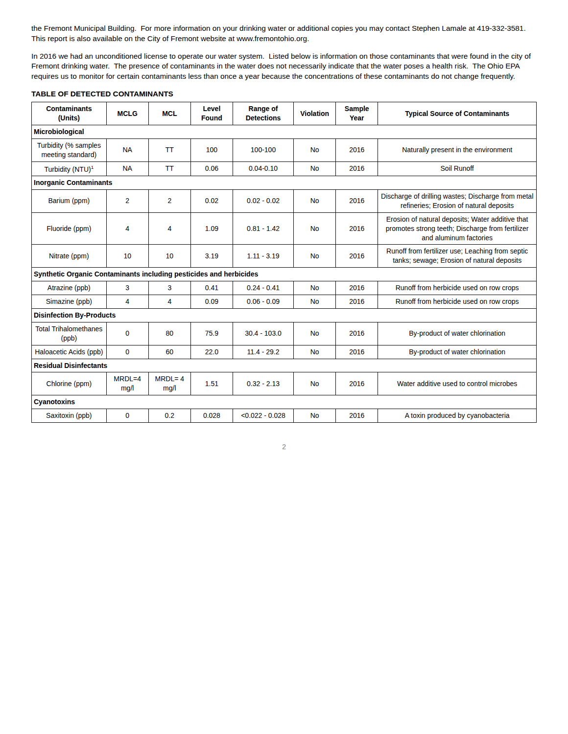the Fremont Municipal Building. For more information on your drinking water or additional copies you may contact Stephen Lamale at 419-332-3581. This report is also available on the City of Fremont website at www.fremontohio.org.
In 2016 we had an unconditioned license to operate our water system. Listed below is information on those contaminants that were found in the city of Fremont drinking water. The presence of contaminants in the water does not necessarily indicate that the water poses a health risk. The Ohio EPA requires us to monitor for certain contaminants less than once a year because the concentrations of these contaminants do not change frequently.
TABLE OF DETECTED CONTAMINANTS
| Contaminants (Units) | MCLG | MCL | Level Found | Range of Detections | Violation | Sample Year | Typical Source of Contaminants |
| --- | --- | --- | --- | --- | --- | --- | --- |
| Microbiological |
| Turbidity (% samples meeting standard) | NA | TT | 100 | 100-100 | No | 2016 | Naturally present in the environment |
| Turbidity (NTU) 1 | NA | TT | 0.06 | 0.04-0.10 | No | 2016 | Soil Runoff |
| Inorganic Contaminants |
| Barium (ppm) | 2 | 2 | 0.02 | 0.02 - 0.02 | No | 2016 | Discharge of drilling wastes; Discharge from metal refineries; Erosion of natural deposits |
| Fluoride (ppm) | 4 | 4 | 1.09 | 0.81 - 1.42 | No | 2016 | Erosion of natural deposits; Water additive that promotes strong teeth; Discharge from fertilizer and aluminum factories |
| Nitrate (ppm) | 10 | 10 | 3.19 | 1.11 - 3.19 | No | 2016 | Runoff from fertilizer use; Leaching from septic tanks; sewage; Erosion of natural deposits |
| Synthetic Organic Contaminants including pesticides and herbicides |
| Atrazine (ppb) | 3 | 3 | 0.41 | 0.24 - 0.41 | No | 2016 | Runoff from herbicide used on row crops |
| Simazine (ppb) | 4 | 4 | 0.09 | 0.06 - 0.09 | No | 2016 | Runoff from herbicide used on row crops |
| Disinfection By-Products |
| Total Trihalomethanes (ppb) | 0 | 80 | 75.9 | 30.4 - 103.0 | No | 2016 | By-product of water chlorination |
| Haloacetic Acids (ppb) | 0 | 60 | 22.0 | 11.4 - 29.2 | No | 2016 | By-product of water chlorination |
| Residual Disinfectants |
| Chlorine (ppm) | MRDL=4 mg/l | MRDL= 4 mg/l | 1.51 | 0.32 - 2.13 | No | 2016 | Water additive used to control microbes |
| Cyanotoxins |
| Saxitoxin (ppb) | 0 | 0.2 | 0.028 | <0.022 - 0.028 | No | 2016 | A toxin produced by cyanobacteria |
2